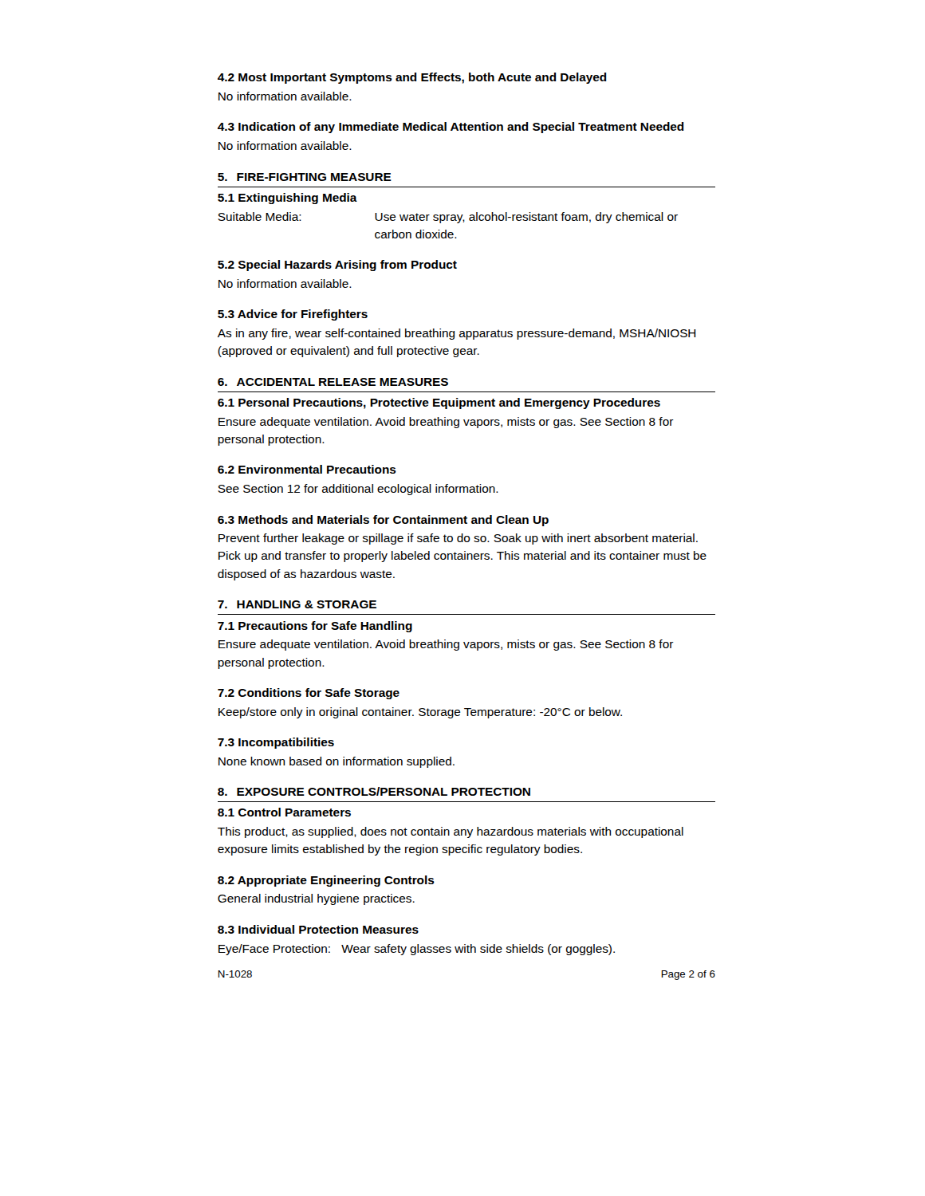4.2 Most Important Symptoms and Effects, both Acute and Delayed
No information available.
4.3 Indication of any Immediate Medical Attention and Special Treatment Needed
No information available.
5. FIRE-FIGHTING MEASURE
5.1 Extinguishing Media
Suitable Media:
Use water spray, alcohol-resistant foam, dry chemical or carbon dioxide.
5.2 Special Hazards Arising from Product
No information available.
5.3 Advice for Firefighters
As in any fire, wear self-contained breathing apparatus pressure-demand, MSHA/NIOSH (approved or equivalent) and full protective gear.
6. ACCIDENTAL RELEASE MEASURES
6.1 Personal Precautions, Protective Equipment and Emergency Procedures
Ensure adequate ventilation. Avoid breathing vapors, mists or gas. See Section 8 for personal protection.
6.2 Environmental Precautions
See Section 12 for additional ecological information.
6.3 Methods and Materials for Containment and Clean Up
Prevent further leakage or spillage if safe to do so. Soak up with inert absorbent material. Pick up and transfer to properly labeled containers. This material and its container must be disposed of as hazardous waste.
7. HANDLING & STORAGE
7.1 Precautions for Safe Handling
Ensure adequate ventilation. Avoid breathing vapors, mists or gas. See Section 8 for personal protection.
7.2 Conditions for Safe Storage
Keep/store only in original container. Storage Temperature: -20°C or below.
7.3 Incompatibilities
None known based on information supplied.
8. EXPOSURE CONTROLS/PERSONAL PROTECTION
8.1 Control Parameters
This product, as supplied, does not contain any hazardous materials with occupational exposure limits established by the region specific regulatory bodies.
8.2 Appropriate Engineering Controls
General industrial hygiene practices.
8.3 Individual Protection Measures
Eye/Face Protection: Wear safety glasses with side shields (or goggles).
N-1028 Page 2 of 6